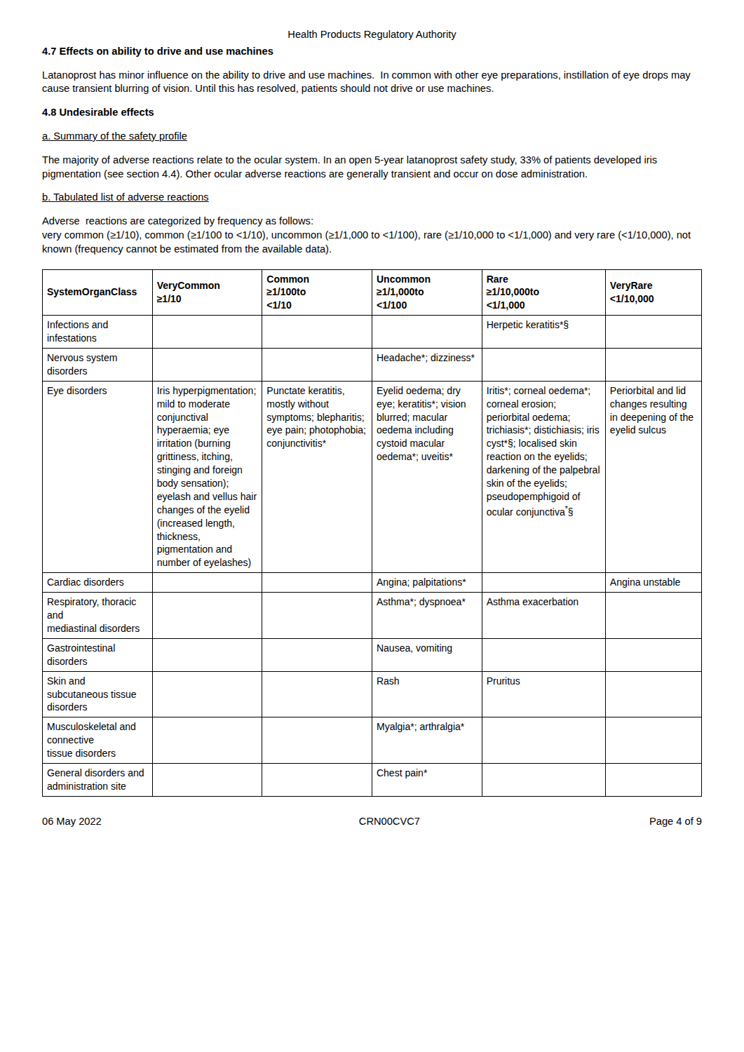Health Products Regulatory Authority
4.7 Effects on ability to drive and use machines
Latanoprost has minor influence on the ability to drive and use machines. In common with other eye preparations, instillation of eye drops may cause transient blurring of vision. Until this has resolved, patients should not drive or use machines.
4.8 Undesirable effects
a. Summary of the safety profile
The majority of adverse reactions relate to the ocular system. In an open 5-year latanoprost safety study, 33% of patients developed iris pigmentation (see section 4.4). Other ocular adverse reactions are generally transient and occur on dose administration.
b. Tabulated list of adverse reactions
Adverse reactions are categorized by frequency as follows:
very common (≥1/10), common (≥1/100 to <1/10), uncommon (≥1/1,000 to <1/100), rare (≥1/10,000 to <1/1,000) and very rare (<1/10,000), not known (frequency cannot be estimated from the available data).
| SystemOrganClass | VeryCommon ≥1/10 | Common ≥1/100to <1/10 | Uncommon ≥1/1,000to <1/100 | Rare ≥1/10,000to <1/1,000 | VeryRare <1/10,000 |
| --- | --- | --- | --- | --- | --- |
| Infections and infestations | | | | Herpetic keratitis*§ | |
| Nervous system disorders | | | Headache*; dizziness* | | |
| Eye disorders | Iris hyperpigmentation; mild to moderate conjunctival hyperaemia; eye irritation (burning grittiness, itching, stinging and foreign body sensation); eyelash and vellus hair changes of the eyelid (increased length, thickness, pigmentation and number of eyelashes) | Punctate keratitis, mostly without symptoms; blepharitis; eye pain; photophobia; conjunctivitis* | Eyelid oedema; dry eye; keratitis*; vision blurred; macular oedema including cystoid macular oedema*; uveitis* | Iritis*; corneal oedema*; corneal erosion; periorbital oedema; trichiasis*; distichiasis; iris cyst*§; localised skin reaction on the eyelids; darkening of the palpebral skin of the eyelids; pseudopemphigoid of ocular conjunctiva * § | Periorbital and lid changes resulting in deepening of the eyelid sulcus |
| Cardiac disorders | | | Angina; palpitations* | | Angina unstable |
| Respiratory, thoracic and mediastinal disorders | | | Asthma*; dyspnoea* | Asthma exacerbation | |
| Gastrointestinal disorders | | | Nausea, vomiting | | |
| Skin and subcutaneous tissue disorders | | | Rash | Pruritus | |
| Musculoskeletal and connective tissue disorders | | | Myalgia*; arthralgia* | | |
| General disorders and administration site | | | Chest pain* | | |
06 May 2022 CRN00CVC7 Page 4 of 9